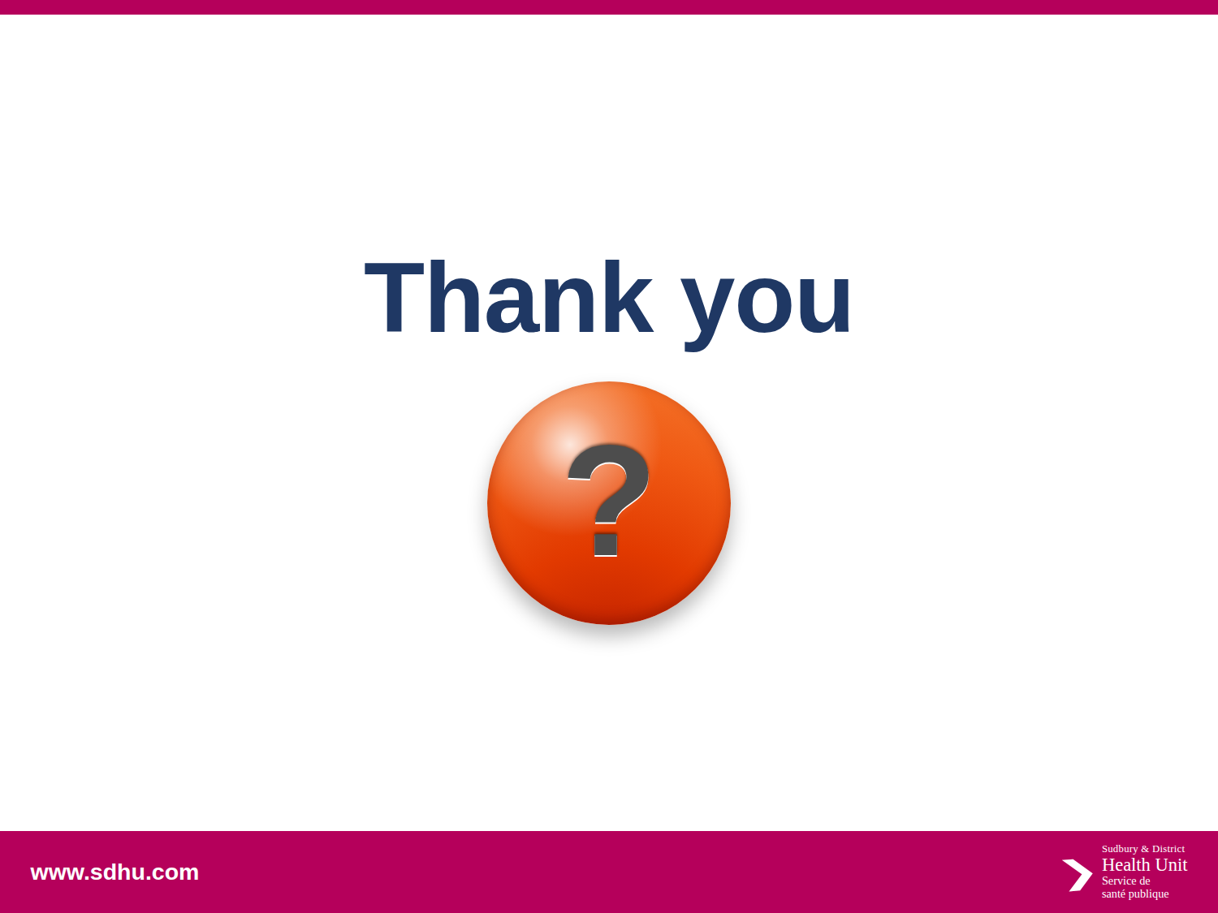Thank you
www.sdhu.com
❯
Sudbury & District Health Unit Service de santé publique